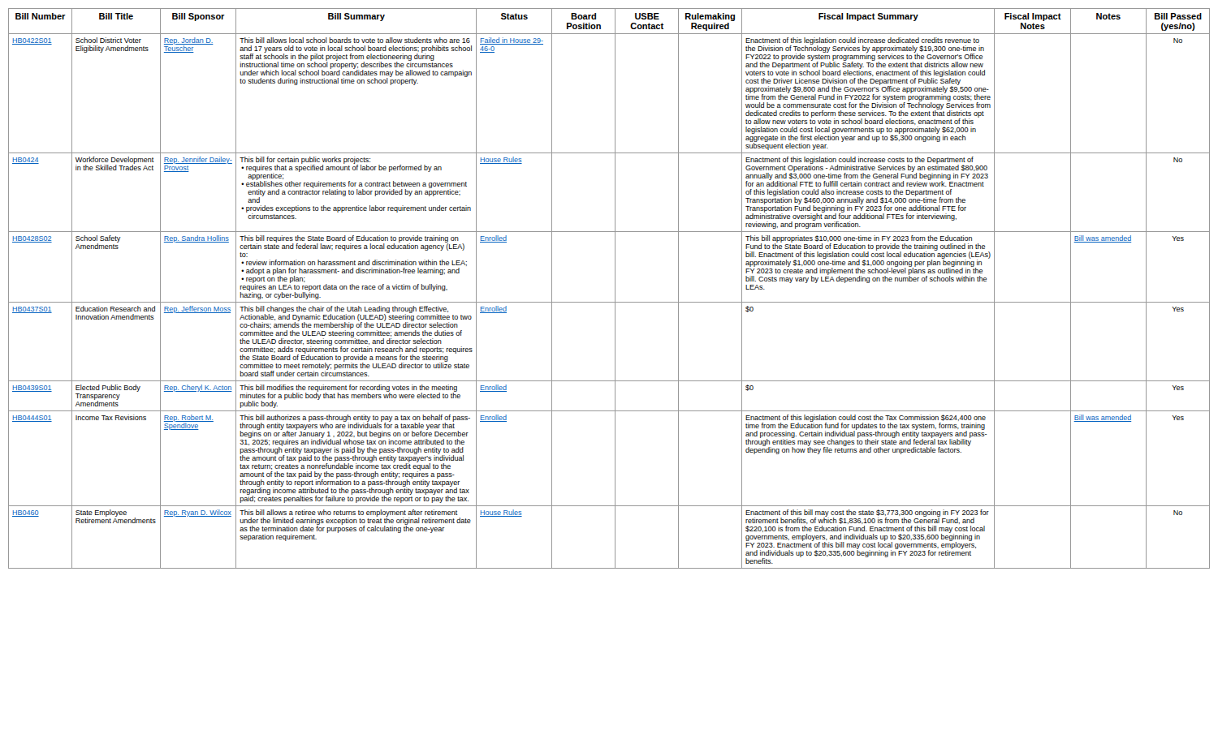| Bill Number | Bill Title | Bill Sponsor | Bill Summary | Status | Board Position | USBE Contact | Rulemaking Required | Fiscal Impact Summary | Fiscal Impact Notes | Notes | Bill Passed (yes/no) |
| --- | --- | --- | --- | --- | --- | --- | --- | --- | --- | --- | --- |
| HB0422S01 | School District Voter Eligibility Amendments | Rep. Jordan D. Teuscher | This bill allows local school boards to vote to allow students who are 16 and 17 years old to vote in local school board elections; prohibits school staff at schools in the pilot project from electioneering during instructional time on school property; describes the circumstances under which local school board candidates may be allowed to campaign to students during instructional time on school property. | Failed in House 29-46-0 | | | | Enactment of this legislation could increase dedicated credits revenue to the Division of Technology Services by approximately $19,300 one-time in FY2022 to provide system programming services to the Governor's Office and the Department of Public Safety. To the extent that districts allow new voters to vote in school board elections, enactment of this legislation could cost the Driver License Division of the Department of Public Safety approximately $9,800 and the Governor's Office approximately $9,500 one-time from the General Fund in FY2022 for system programming costs; there would be a commensurate cost for the Division of Technology Services from dedicated credits to perform these services. To the extent that districts opt to allow new voters to vote in school board elections, enactment of this legislation could cost local governments up to approximately $62,000 in aggregate in the first election year and up to $5,300 ongoing in each subsequent election year. | | | No |
| HB0424 | Workforce Development in the Skilled Trades Act | Rep. Jennifer Dailey-Provost | This bill for certain public works projects: • requires that a specified amount of labor be performed by an apprentice; • establishes other requirements for a contract between a government entity and a contractor relating to labor provided by an apprentice; and • provides exceptions to the apprentice labor requirement under certain circumstances. | House Rules | | | | Enactment of this legislation could increase costs to the Department of Government Operations - Administrative Services by an estimated $80,900 annually and $3,000 one-time from the General Fund beginning in FY 2023 for an additional FTE to fulfill certain contract and review work. Enactment of this legislation could also increase costs to the Department of Transportation by $460,000 annually and $14,000 one-time from the Transportation Fund beginning in FY 2023 for one additional FTE for administrative oversight and four additional FTEs for interviewing, reviewing, and program verification. | | | No |
| HB0428S02 | School Safety Amendments | Rep. Sandra Hollins | This bill requires the State Board of Education to provide training on certain state and federal law; requires a local education agency (LEA) to: • review information on harassment and discrimination within the LEA; • adopt a plan for harassment- and discrimination-free learning; and • report on the plan; requires an LEA to report data on the race of a victim of bullying, hazing, or cyber-bullying. | Enrolled | | | | This bill appropriates $10,000 one-time in FY 2023 from the Education Fund to the State Board of Education to provide the training outlined in the bill. Enactment of this legislation could cost local education agencies (LEAs) approximately $1,000 one-time and $1,000 ongoing per plan beginning in FY 2023 to create and implement the school-level plans as outlined in the bill. Costs may vary by LEA depending on the number of schools within the LEAs. | | Bill was amended | Yes |
| HB0437S01 | Education Research and Innovation Amendments | Rep. Jefferson Moss | This bill changes the chair of the Utah Leading through Effective, Actionable, and Dynamic Education (ULEAD) steering committee to two co-chairs; amends the membership of the ULEAD director selection committee and the ULEAD steering committee; amends the duties of the ULEAD director, steering committee, and director selection committee; adds requirements for certain research and reports; requires the State Board of Education to provide a means for the steering committee to meet remotely; permits the ULEAD director to utilize state board staff under certain circumstances. | Enrolled | | | | $0 | | | Yes |
| HB0439S01 | Elected Public Body Transparency Amendments | Rep. Cheryl K. Acton | This bill modifies the requirement for recording votes in the meeting minutes for a public body that has members who were elected to the public body. | Enrolled | | | | $0 | | | Yes |
| HB0444S01 | Income Tax Revisions | Rep. Robert M. Spendlove | This bill authorizes a pass-through entity to pay a tax on behalf of pass-through entity taxpayers who are individuals for a taxable year that begins on or after January 1 , 2022, but begins on or before December 31, 2025; requires an individual whose tax on income attributed to the pass-through entity taxpayer is paid by the pass-through entity to add the amount of tax paid to the pass-through entity taxpayer's individual tax return; creates a nonrefundable income tax credit equal to the amount of the tax paid by the pass-through entity; requires a pass-through entity to report information to a pass-through entity taxpayer regarding income attributed to the pass-through entity taxpayer and tax paid; creates penalties for failure to provide the report or to pay the tax. | Enrolled | | | | Enactment of this legislation could cost the Tax Commission $624,400 one time from the Education fund for updates to the tax system, forms, training and processing. Certain individual pass-through entity taxpayers and pass-through entities may see changes to their state and federal tax liability depending on how they file returns and other unpredictable factors. | | Bill was amended | Yes |
| HB0460 | State Employee Retirement Amendments | Rep. Ryan D. Wilcox | This bill allows a retiree who returns to employment after retirement under the limited earnings exception to treat the original retirement date as the termination date for purposes of calculating the one-year separation requirement. | House Rules | | | | Enactment of this bill may cost the state $3,773,300 ongoing in FY 2023 for retirement benefits, of which $1,836,100 is from the General Fund, and $220,100 is from the Education Fund. Enactment of this bill may cost local governments, employers, and individuals up to $20,335,600 beginning in FY 2023. Enactment of this bill may cost local governments, employers, and individuals up to $20,335,600 beginning in FY 2023 for retirement benefits. | | | No |